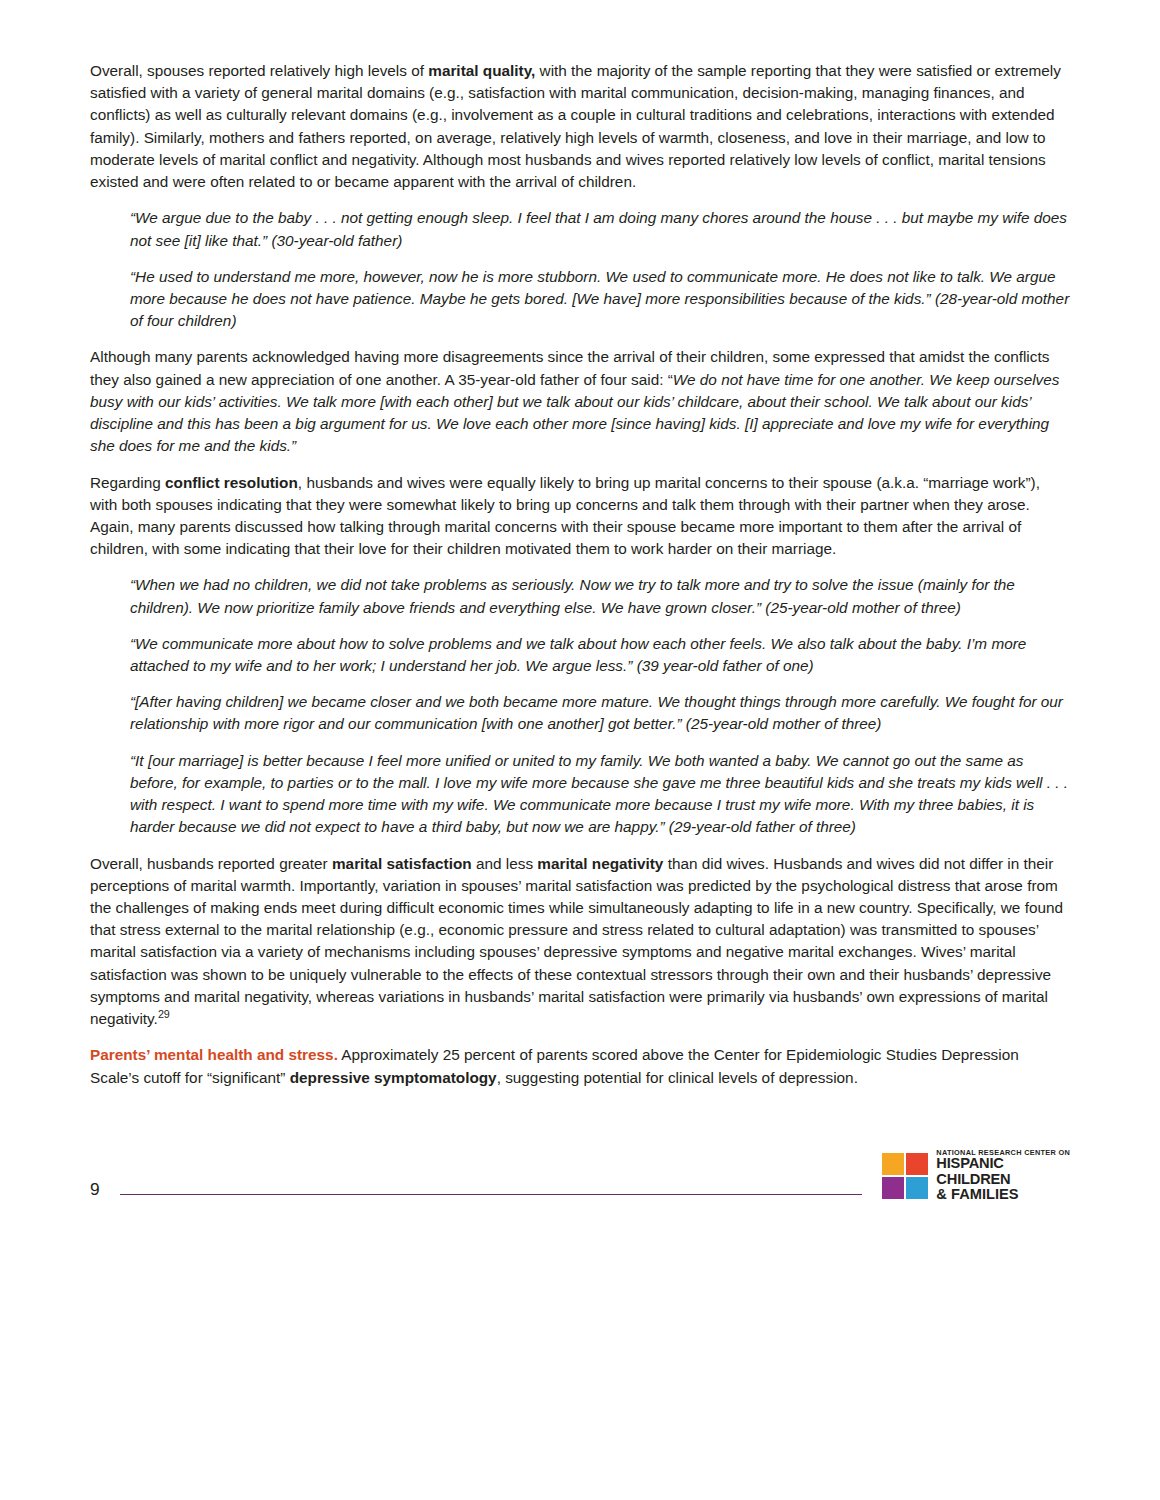Overall, spouses reported relatively high levels of marital quality, with the majority of the sample reporting that they were satisfied or extremely satisfied with a variety of general marital domains (e.g., satisfaction with marital communication, decision-making, managing finances, and conflicts) as well as culturally relevant domains (e.g., involvement as a couple in cultural traditions and celebrations, interactions with extended family). Similarly, mothers and fathers reported, on average, relatively high levels of warmth, closeness, and love in their marriage, and low to moderate levels of marital conflict and negativity. Although most husbands and wives reported relatively low levels of conflict, marital tensions existed and were often related to or became apparent with the arrival of children.
“We argue due to the baby . . . not getting enough sleep. I feel that I am doing many chores around the house . . . but maybe my wife does not see [it] like that.” (30-year-old father)
“He used to understand me more, however, now he is more stubborn. We used to communicate more. He does not like to talk. We argue more because he does not have patience. Maybe he gets bored. [We have] more responsibilities because of the kids.” (28-year-old mother of four children)
Although many parents acknowledged having more disagreements since the arrival of their children, some expressed that amidst the conflicts they also gained a new appreciation of one another. A 35-year-old father of four said: “We do not have time for one another. We keep ourselves busy with our kids’ activities. We talk more [with each other] but we talk about our kids’ childcare, about their school. We talk about our kids’ discipline and this has been a big argument for us. We love each other more [since having] kids. [I] appreciate and love my wife for everything she does for me and the kids.”
Regarding conflict resolution, husbands and wives were equally likely to bring up marital concerns to their spouse (a.k.a. “marriage work”), with both spouses indicating that they were somewhat likely to bring up concerns and talk them through with their partner when they arose. Again, many parents discussed how talking through marital concerns with their spouse became more important to them after the arrival of children, with some indicating that their love for their children motivated them to work harder on their marriage.
“When we had no children, we did not take problems as seriously. Now we try to talk more and try to solve the issue (mainly for the children). We now prioritize family above friends and everything else. We have grown closer.” (25-year-old mother of three)
“We communicate more about how to solve problems and we talk about how each other feels. We also talk about the baby. I’m more attached to my wife and to her work; I understand her job. We argue less.” (39 year-old father of one)
“[After having children] we became closer and we both became more mature. We thought things through more carefully. We fought for our relationship with more rigor and our communication [with one another] got better.” (25-year-old mother of three)
“It [our marriage] is better because I feel more unified or united to my family. We both wanted a baby. We cannot go out the same as before, for example, to parties or to the mall. I love my wife more because she gave me three beautiful kids and she treats my kids well . . . with respect. I want to spend more time with my wife. We communicate more because I trust my wife more. With my three babies, it is harder because we did not expect to have a third baby, but now we are happy.” (29-year-old father of three)
Overall, husbands reported greater marital satisfaction and less marital negativity than did wives. Husbands and wives did not differ in their perceptions of marital warmth. Importantly, variation in spouses’ marital satisfaction was predicted by the psychological distress that arose from the challenges of making ends meet during difficult economic times while simultaneously adapting to life in a new country. Specifically, we found that stress external to the marital relationship (e.g., economic pressure and stress related to cultural adaptation) was transmitted to spouses’ marital satisfaction via a variety of mechanisms including spouses’ depressive symptoms and negative marital exchanges. Wives’ marital satisfaction was shown to be uniquely vulnerable to the effects of these contextual stressors through their own and their husbands’ depressive symptoms and marital negativity, whereas variations in husbands’ marital satisfaction were primarily via husbands’ own expressions of marital negativity.29
Parents’ mental health and stress. Approximately 25 percent of parents scored above the Center for Epidemiologic Studies Depression Scale’s cutoff for “significant” depressive symptomatology, suggesting potential for clinical levels of depression.
9
NATIONAL RESEARCH CENTER ON
HISPANIC
CHILDREN
& FAMILIES